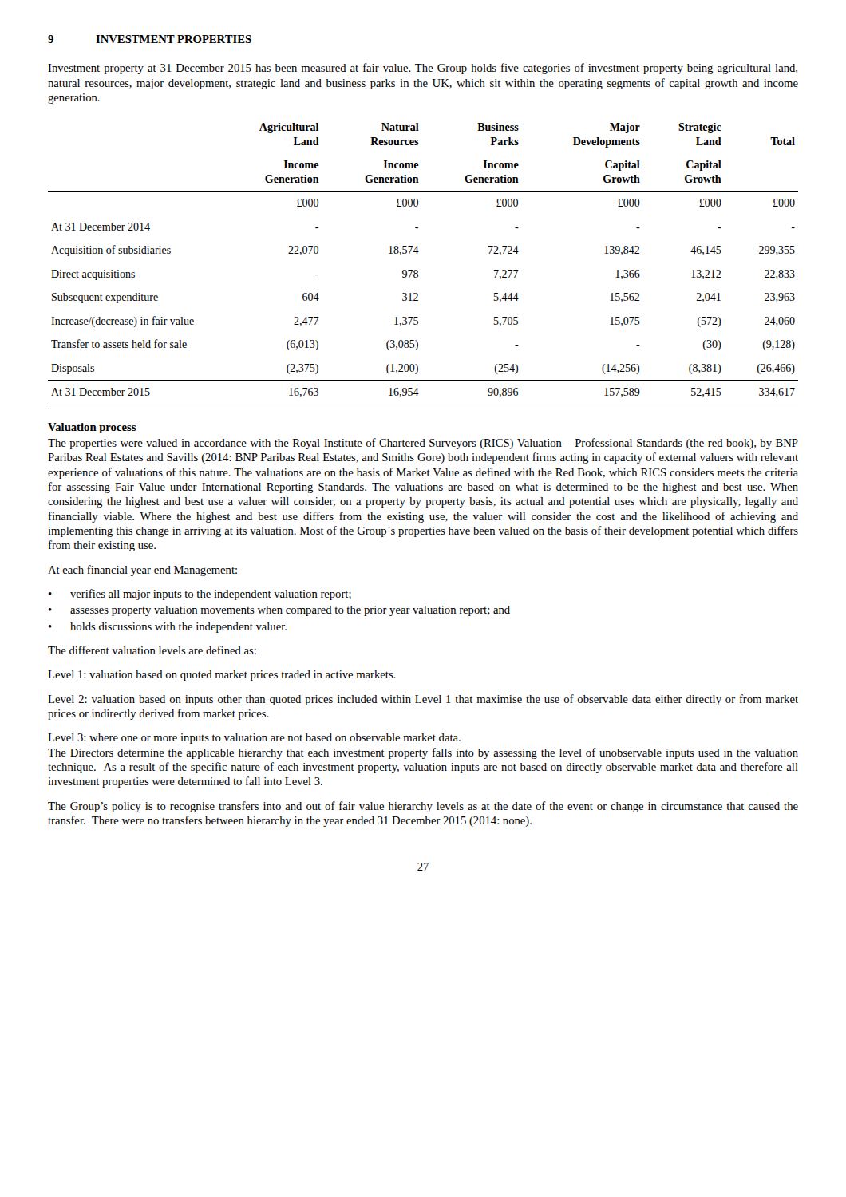9 INVESTMENT PROPERTIES
Investment property at 31 December 2015 has been measured at fair value. The Group holds five categories of investment property being agricultural land, natural resources, major development, strategic land and business parks in the UK, which sit within the operating segments of capital growth and income generation.
| | Agricultural Land | Natural Resources | Business Parks | Major Developments | Strategic Land | Total |
| --- | --- | --- | --- | --- | --- | --- |
| | Income Generation | Income Generation | Income Generation | Capital Growth | Capital Growth | |
| | £000 | £000 | £000 | £000 | £000 | £000 |
| At 31 December 2014 | - | - | - | - | - | - |
| Acquisition of subsidiaries | 22,070 | 18,574 | 72,724 | 139,842 | 46,145 | 299,355 |
| Direct acquisitions | - | 978 | 7,277 | 1,366 | 13,212 | 22,833 |
| Subsequent expenditure | 604 | 312 | 5,444 | 15,562 | 2,041 | 23,963 |
| Increase/(decrease) in fair value | 2,477 | 1,375 | 5,705 | 15,075 | (572) | 24,060 |
| Transfer to assets held for sale | (6,013) | (3,085) | - | - | (30) | (9,128) |
| Disposals | (2,375) | (1,200) | (254) | (14,256) | (8,381) | (26,466) |
| At 31 December 2015 | 16,763 | 16,954 | 90,896 | 157,589 | 52,415 | 334,617 |
Valuation process
The properties were valued in accordance with the Royal Institute of Chartered Surveyors (RICS) Valuation – Professional Standards (the red book), by BNP Paribas Real Estates and Savills (2014: BNP Paribas Real Estates, and Smiths Gore) both independent firms acting in capacity of external valuers with relevant experience of valuations of this nature. The valuations are on the basis of Market Value as defined with the Red Book, which RICS considers meets the criteria for assessing Fair Value under International Reporting Standards. The valuations are based on what is determined to be the highest and best use. When considering the highest and best use a valuer will consider, on a property by property basis, its actual and potential uses which are physically, legally and financially viable. Where the highest and best use differs from the existing use, the valuer will consider the cost and the likelihood of achieving and implementing this change in arriving at its valuation. Most of the Group`s properties have been valued on the basis of their development potential which differs from their existing use.
At each financial year end Management:
verifies all major inputs to the independent valuation report;
assesses property valuation movements when compared to the prior year valuation report; and
holds discussions with the independent valuer.
The different valuation levels are defined as:
Level 1: valuation based on quoted market prices traded in active markets.
Level 2: valuation based on inputs other than quoted prices included within Level 1 that maximise the use of observable data either directly or from market prices or indirectly derived from market prices.
Level 3: where one or more inputs to valuation are not based on observable market data.
The Directors determine the applicable hierarchy that each investment property falls into by assessing the level of unobservable inputs used in the valuation technique. As a result of the specific nature of each investment property, valuation inputs are not based on directly observable market data and therefore all investment properties were determined to fall into Level 3.
The Group’s policy is to recognise transfers into and out of fair value hierarchy levels as at the date of the event or change in circumstance that caused the transfer. There were no transfers between hierarchy in the year ended 31 December 2015 (2014: none).
27